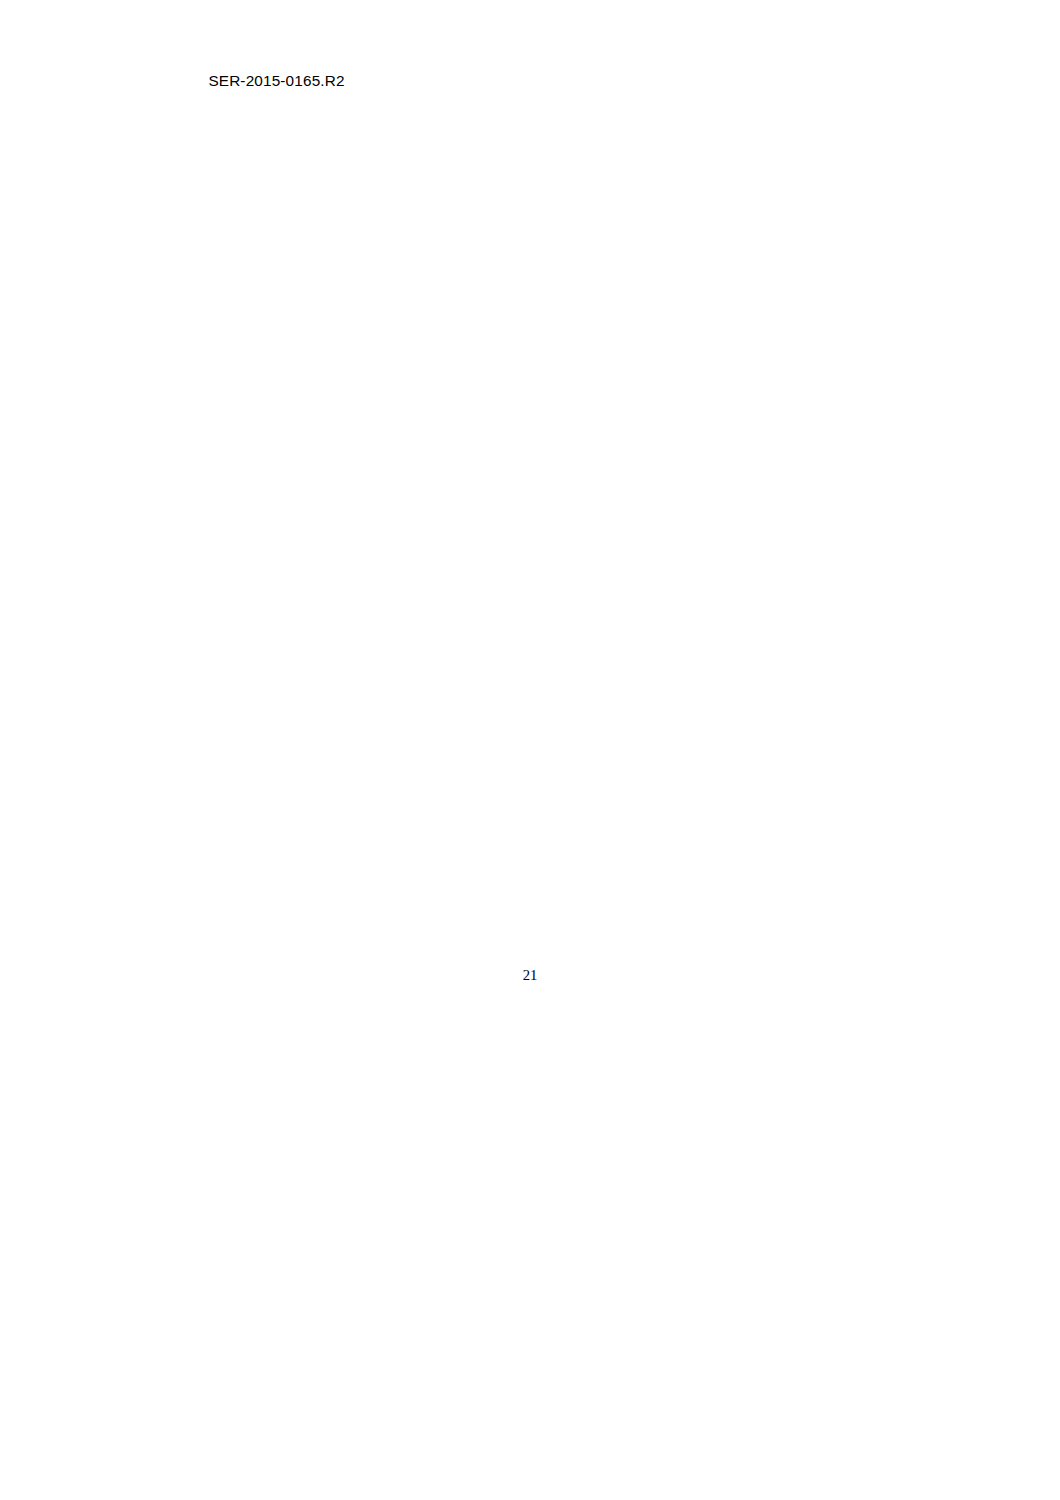SER-2015-0165.R2
21